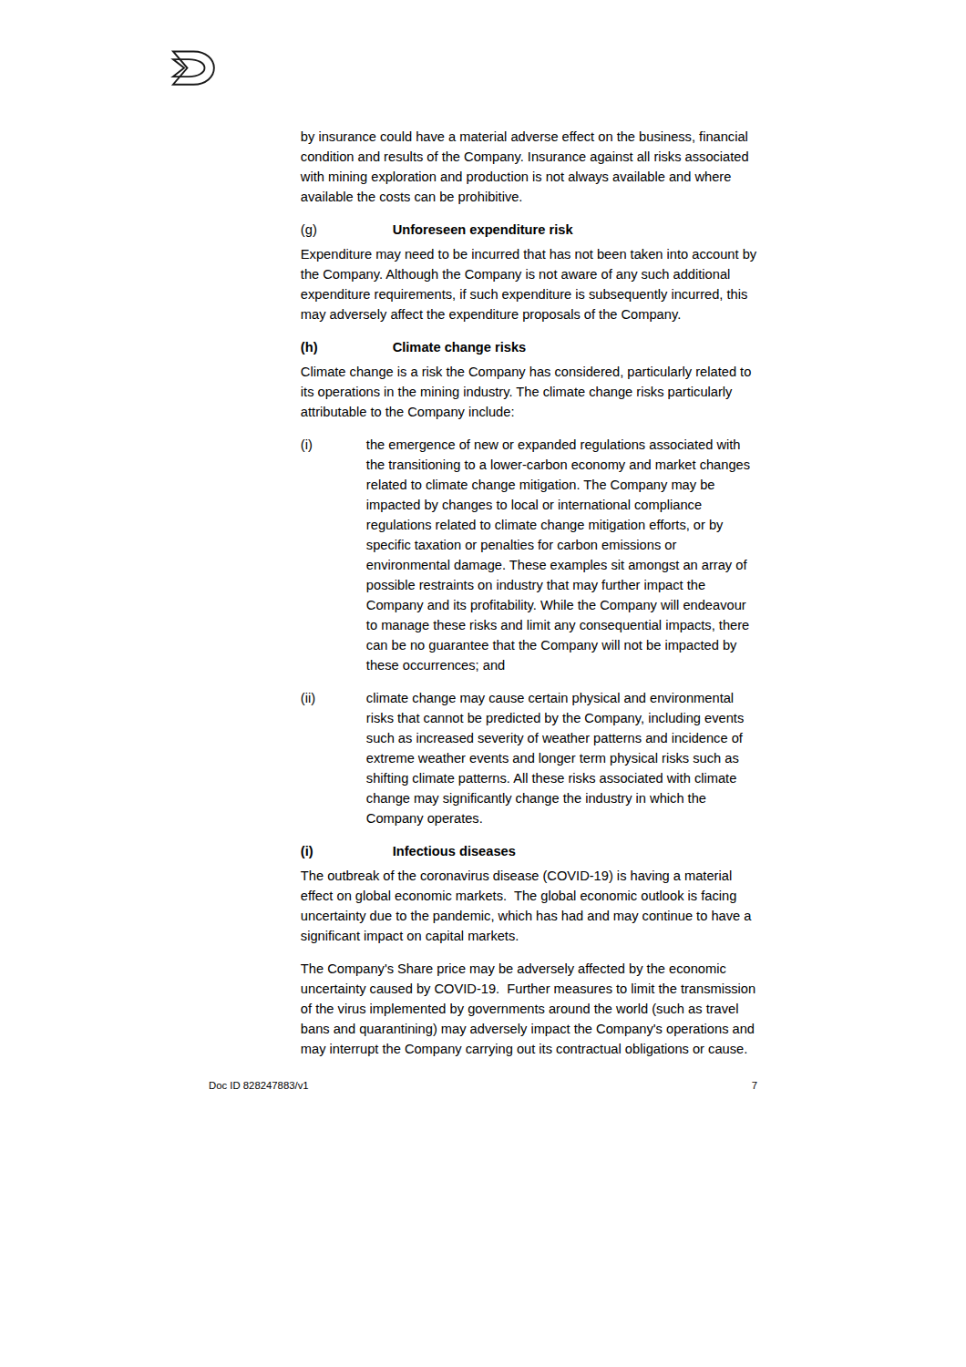by insurance could have a material adverse effect on the business, financial condition and results of the Company. Insurance against all risks associated with mining exploration and production is not always available and where available the costs can be prohibitive.
(g)
Unforeseen expenditure risk
Expenditure may need to be incurred that has not been taken into account by the Company. Although the Company is not aware of any such additional expenditure requirements, if such expenditure is subsequently incurred, this may adversely affect the expenditure proposals of the Company.
(h)
Climate change risks
Climate change is a risk the Company has considered, particularly related to its operations in the mining industry. The climate change risks particularly attributable to the Company include:
(i)
the emergence of new or expanded regulations associated with the transitioning to a lower-carbon economy and market changes related to climate change mitigation. The Company may be impacted by changes to local or international compliance regulations related to climate change mitigation efforts, or by specific taxation or penalties for carbon emissions or environmental damage. These examples sit amongst an array of possible restraints on industry that may further impact the Company and its profitability. While the Company will endeavour to manage these risks and limit any consequential impacts, there can be no guarantee that the Company will not be impacted by these occurrences; and
(ii)
climate change may cause certain physical and environmental risks that cannot be predicted by the Company, including events such as increased severity of weather patterns and incidence of extreme weather events and longer term physical risks such as shifting climate patterns. All these risks associated with climate change may significantly change the industry in which the Company operates.
(i)
Infectious diseases
The outbreak of the coronavirus disease (COVID-19) is having a material effect on global economic markets. The global economic outlook is facing uncertainty due to the pandemic, which has had and may continue to have a significant impact on capital markets.
The Company's Share price may be adversely affected by the economic uncertainty caused by COVID-19. Further measures to limit the transmission of the virus implemented by governments around the world (such as travel bans and quarantining) may adversely impact the Company's operations and may interrupt the Company carrying out its contractual obligations or cause.
Doc ID 828247883/v1 7